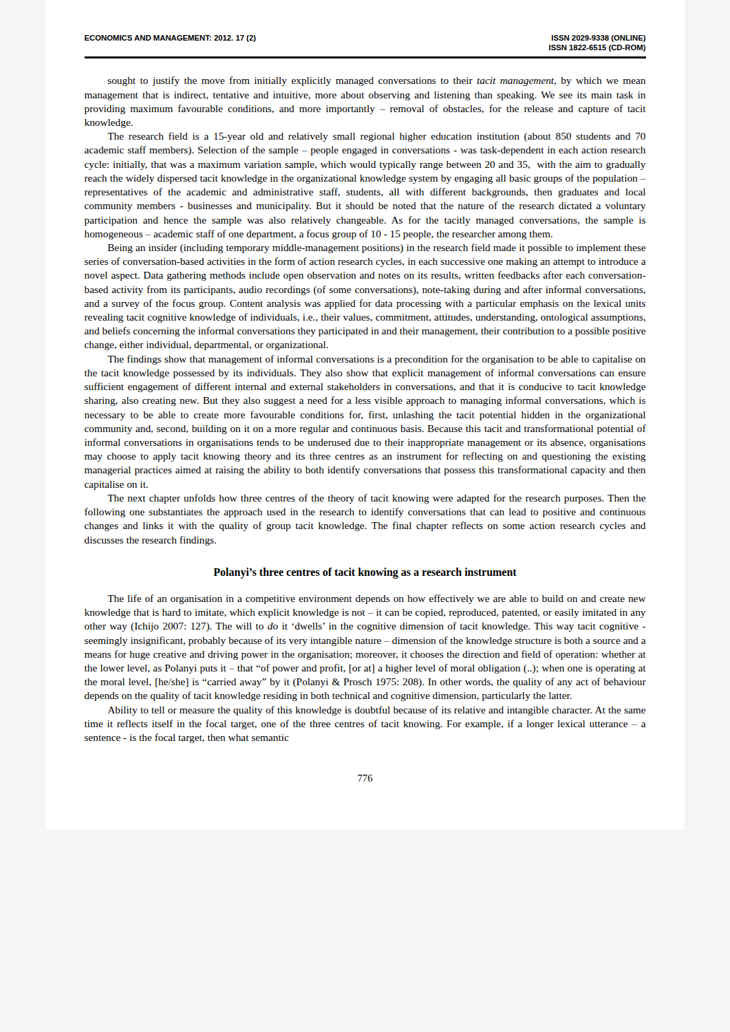ECONOMICS AND MANAGEMENT: 2012. 17 (2)
ISSN 2029-9338 (ONLINE)
ISSN 1822-6515 (CD-ROM)
sought to justify the move from initially explicitly managed conversations to their tacit management, by which we mean management that is indirect, tentative and intuitive, more about observing and listening than speaking. We see its main task in providing maximum favourable conditions, and more importantly – removal of obstacles, for the release and capture of tacit knowledge.
The research field is a 15-year old and relatively small regional higher education institution (about 850 students and 70 academic staff members). Selection of the sample – people engaged in conversations - was task-dependent in each action research cycle: initially, that was a maximum variation sample, which would typically range between 20 and 35, with the aim to gradually reach the widely dispersed tacit knowledge in the organizational knowledge system by engaging all basic groups of the population – representatives of the academic and administrative staff, students, all with different backgrounds, then graduates and local community members - businesses and municipality. But it should be noted that the nature of the research dictated a voluntary participation and hence the sample was also relatively changeable. As for the tacitly managed conversations, the sample is homogeneous – academic staff of one department, a focus group of 10 - 15 people, the researcher among them.
Being an insider (including temporary middle-management positions) in the research field made it possible to implement these series of conversation-based activities in the form of action research cycles, in each successive one making an attempt to introduce a novel aspect. Data gathering methods include open observation and notes on its results, written feedbacks after each conversation-based activity from its participants, audio recordings (of some conversations), note-taking during and after informal conversations, and a survey of the focus group. Content analysis was applied for data processing with a particular emphasis on the lexical units revealing tacit cognitive knowledge of individuals, i.e., their values, commitment, attitudes, understanding, ontological assumptions, and beliefs concerning the informal conversations they participated in and their management, their contribution to a possible positive change, either individual, departmental, or organizational.
The findings show that management of informal conversations is a precondition for the organisation to be able to capitalise on the tacit knowledge possessed by its individuals. They also show that explicit management of informal conversations can ensure sufficient engagement of different internal and external stakeholders in conversations, and that it is conducive to tacit knowledge sharing, also creating new. But they also suggest a need for a less visible approach to managing informal conversations, which is necessary to be able to create more favourable conditions for, first, unlashing the tacit potential hidden in the organizational community and, second, building on it on a more regular and continuous basis. Because this tacit and transformational potential of informal conversations in organisations tends to be underused due to their inappropriate management or its absence, organisations may choose to apply tacit knowing theory and its three centres as an instrument for reflecting on and questioning the existing managerial practices aimed at raising the ability to both identify conversations that possess this transformational capacity and then capitalise on it.
The next chapter unfolds how three centres of the theory of tacit knowing were adapted for the research purposes. Then the following one substantiates the approach used in the research to identify conversations that can lead to positive and continuous changes and links it with the quality of group tacit knowledge. The final chapter reflects on some action research cycles and discusses the research findings.
Polanyi’s three centres of tacit knowing as a research instrument
The life of an organisation in a competitive environment depends on how effectively we are able to build on and create new knowledge that is hard to imitate, which explicit knowledge is not – it can be copied, reproduced, patented, or easily imitated in any other way (Ichijo 2007: 127). The will to do it ‘dwells’ in the cognitive dimension of tacit knowledge. This way tacit cognitive - seemingly insignificant, probably because of its very intangible nature – dimension of the knowledge structure is both a source and a means for huge creative and driving power in the organisation; moreover, it chooses the direction and field of operation: whether at the lower level, as Polanyi puts it – that “of power and profit, [or at] a higher level of moral obligation (..); when one is operating at the moral level, [he/she] is “carried away” by it (Polanyi & Prosch 1975: 208). In other words, the quality of any act of behaviour depends on the quality of tacit knowledge residing in both technical and cognitive dimension, particularly the latter.
Ability to tell or measure the quality of this knowledge is doubtful because of its relative and intangible character. At the same time it reflects itself in the focal target, one of the three centres of tacit knowing. For example, if a longer lexical utterance – a sentence - is the focal target, then what semantic
776